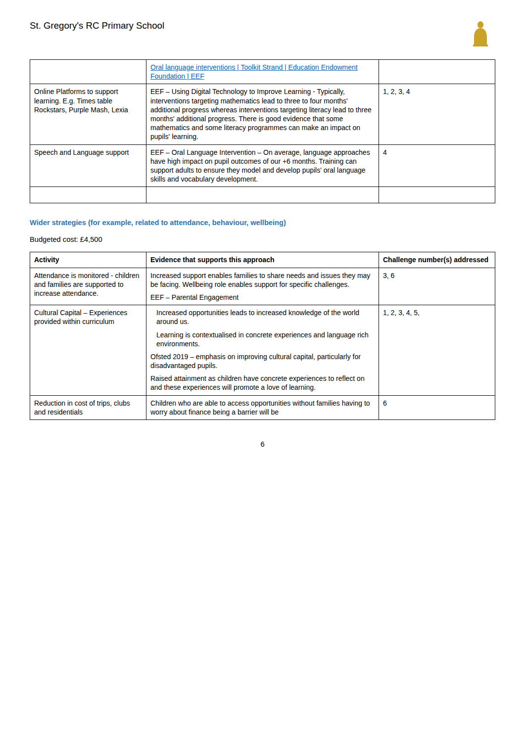St. Gregory's RC Primary School
| | Oral language interventions / Toolkit Strand / Education Endowment Foundation / EEF | |
| Online Platforms to support learning. E.g. Times table Rockstars, Purple Mash, Lexia | EEF – Using Digital Technology to Improve Learning - Typically, interventions targeting mathematics lead to three to four months' additional progress whereas interventions targeting literacy lead to three months' additional progress. There is good evidence that some mathematics and some literacy programmes can make an impact on pupils' learning. | 1, 2, 3, 4 |
| Speech and Language support | EEF – Oral Language Intervention – On average, language approaches have high impact on pupil outcomes of our +6 months. Training can support adults to ensure they model and develop pupils' oral language skills and vocabulary development. | 4 |
Wider strategies (for example, related to attendance, behaviour, wellbeing)
Budgeted cost: £4,500
| Activity | Evidence that supports this approach | Challenge number(s) addressed |
| --- | --- | --- |
| Attendance is monitored - children and families are supported to increase attendance. | Increased support enables families to share needs and issues they may be facing. Wellbeing role enables support for specific challenges. EEF – Parental Engagement | 3, 6 |
| Cultural Capital – Experiences provided within curriculum | Increased opportunities leads to increased knowledge of the world around us. Learning is contextualised in concrete experiences and language rich environments. Ofsted 2019 – emphasis on improving cultural capital, particularly for disadvantaged pupils. Raised attainment as children have concrete experiences to reflect on and these experiences will promote a love of learning. | 1, 2, 3, 4, 5, |
| Reduction in cost of trips, clubs and residentials | Children who are able to access opportunities without families having to worry about finance being a barrier will be | 6 |
6